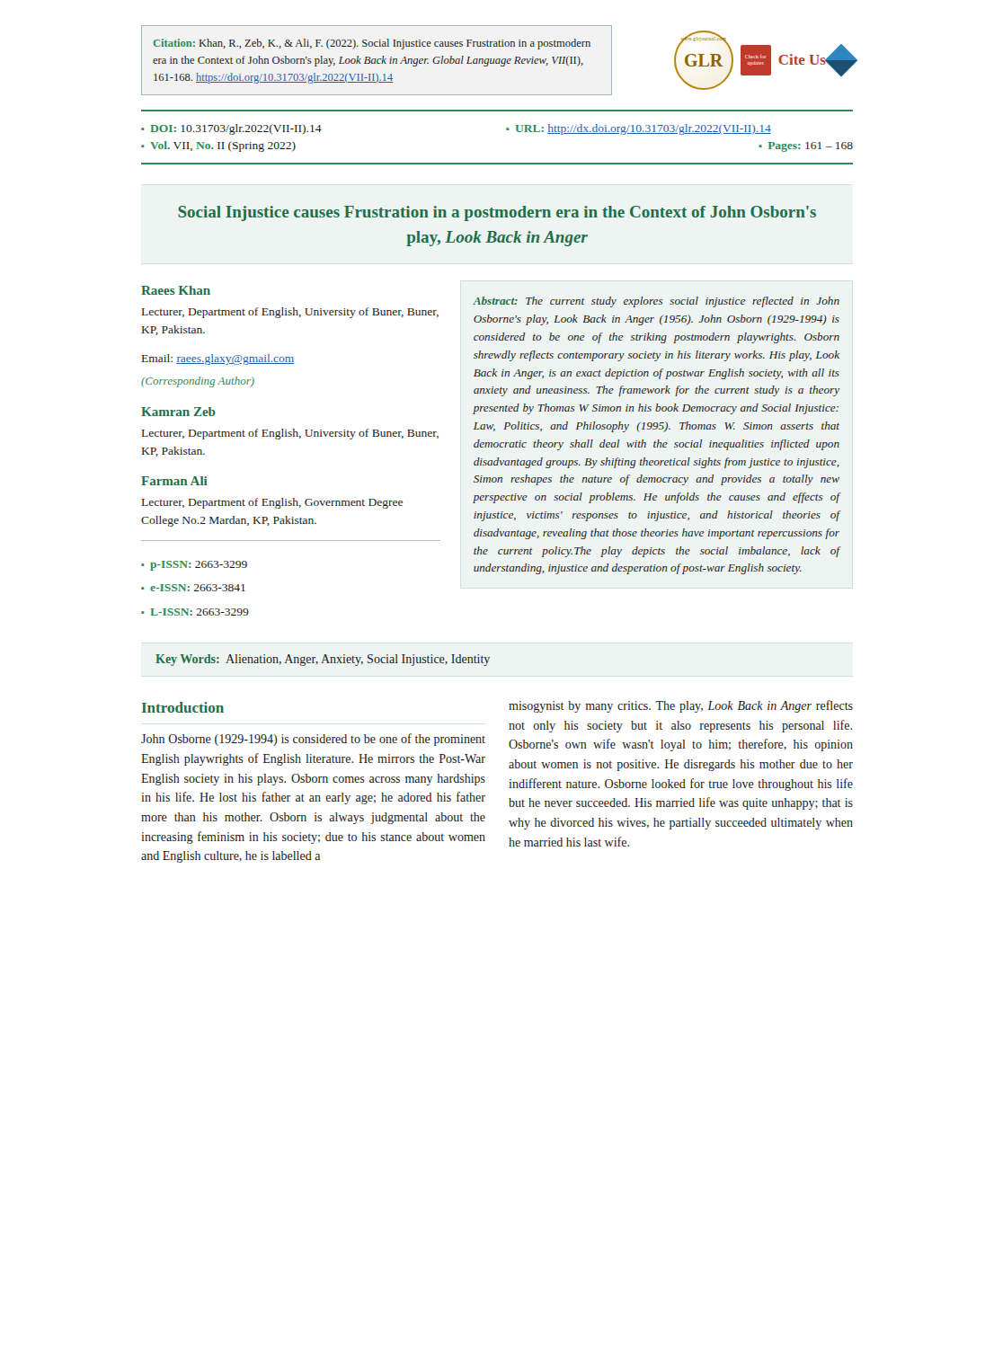Citation: Khan, R., Zeb, K., & Ali, F. (2022). Social Injustice causes Frustration in a postmodern era in the Context of John Osborn's play, Look Back in Anger. Global Language Review, VII(II), 161-168. https://doi.org/10.31703/glr.2022(VII-II).14
www.glrjournal.com GLR
Check for
updates
Cite Us
▪DOI: 10.31703/glr.2022(VII-II).14
▪Vol. VII, No. II (Spring 2022)
▪URL: http://dx.doi.org/10.31703/glr.2022(VII-II).14
▪Pages: 161 – 168
Social Injustice causes Frustration in a postmodern era in the Context of John Osborn's play, Look Back in Anger
Raees Khan
Lecturer, Department of English, University of Buner, Buner, KP, Pakistan.
Email: raees.glaxy@gmail.com
(Corresponding Author)
Kamran Zeb
Lecturer, Department of English, University of Buner, Buner, KP, Pakistan.
Farman Ali
Lecturer, Department of English, Government Degree College No.2 Mardan, KP, Pakistan.
▪p-ISSN: 2663-3299
▪e-ISSN: 2663-3841
▪L-ISSN: 2663-3299
Abstract: The current study explores social injustice reflected in John Osborne's play, Look Back in Anger (1956). John Osborn (1929-1994) is considered to be one of the striking postmodern playwrights. Osborn shrewdly reflects contemporary society in his literary works. His play, Look Back in Anger, is an exact depiction of postwar English society, with all its anxiety and uneasiness. The framework for the current study is a theory presented by Thomas W Simon in his book Democracy and Social Injustice: Law, Politics, and Philosophy (1995). Thomas W. Simon asserts that democratic theory shall deal with the social inequalities inflicted upon disadvantaged groups. By shifting theoretical sights from justice to injustice, Simon reshapes the nature of democracy and provides a totally new perspective on social problems. He unfolds the causes and effects of injustice, victims' responses to injustice, and historical theories of disadvantage, revealing that those theories have important repercussions for the current policy.The play depicts the social imbalance, lack of understanding, injustice and desperation of post-war English society.
Key Words: Alienation, Anger, Anxiety, Social Injustice, Identity
Introduction
John Osborne (1929-1994) is considered to be one of the prominent English playwrights of English literature. He mirrors the Post-War English society in his plays. Osborn comes across many hardships in his life. He lost his father at an early age; he adored his father more than his mother. Osborn is always judgmental about the increasing feminism in his society; due to his stance about women and English culture, he is labelled a
misogynist by many critics. The play, Look Back in Anger reflects not only his society but it also represents his personal life. Osborne's own wife wasn't loyal to him; therefore, his opinion about women is not positive. He disregards his mother due to her indifferent nature. Osborne looked for true love throughout his life but he never succeeded. His married life was quite unhappy; that is why he divorced his wives, he partially succeeded ultimately when he married his last wife.